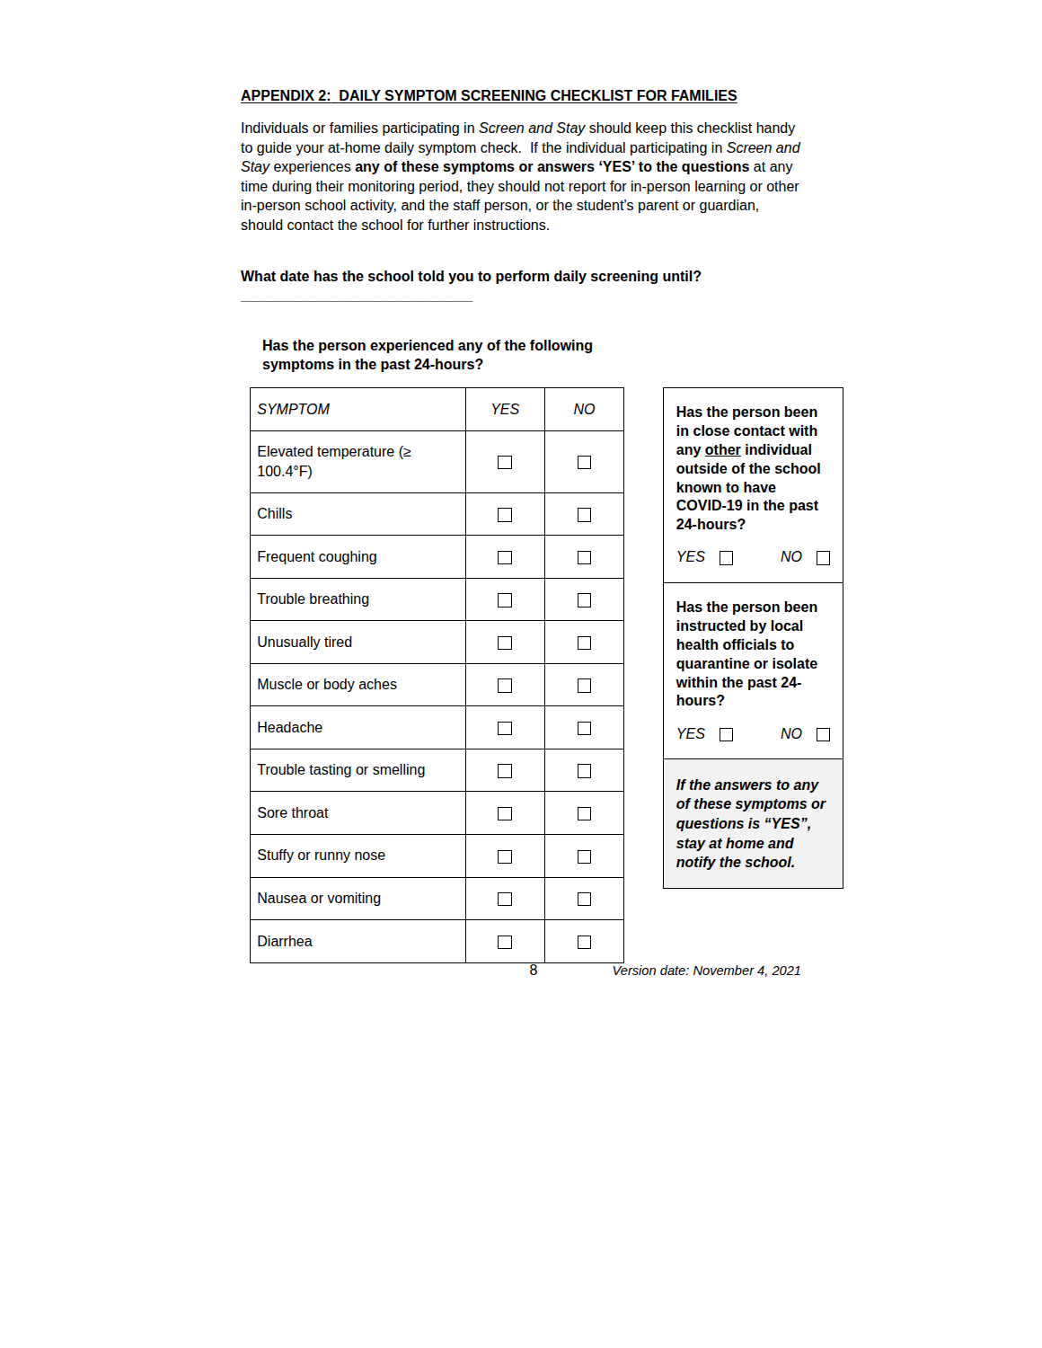APPENDIX 2: DAILY SYMPTOM SCREENING CHECKLIST FOR FAMILIES
Individuals or families participating in Screen and Stay should keep this checklist handy to guide your at-home daily symptom check. If the individual participating in Screen and Stay experiences any of these symptoms or answers ‘YES’ to the questions at any time during their monitoring period, they should not report for in-person learning or other in-person school activity, and the staff person, or the student’s parent or guardian, should contact the school for further instructions.
What date has the school told you to perform daily screening until? _____________________________
Has the person experienced any of the following
symptoms in the past 24-hours?
| SYMPTOM | YES | NO |
| --- | --- | --- |
| Elevated temperature (≥ 100.4°F) | | |
| Chills | | |
| Frequent coughing | | |
| Trouble breathing | | |
| Unusually tired | | |
| Muscle or body aches | | |
| Headache | | |
| Trouble tasting or smelling | | |
| Sore throat | | |
| Stuffy or runny nose | | |
| Nausea or vomiting | | |
| Diarrhea | | |
Has the person been in close contact with any other individual outside of the school known to have COVID-19 in the past 24-hours?
YES NO
Has the person been instructed by local health officials to quarantine or isolate within the past 24-hours?
YES NO
If the answers to any of these symptoms or questions is “YES”, stay at home and notify the school.
8
Version date: November 4, 2021